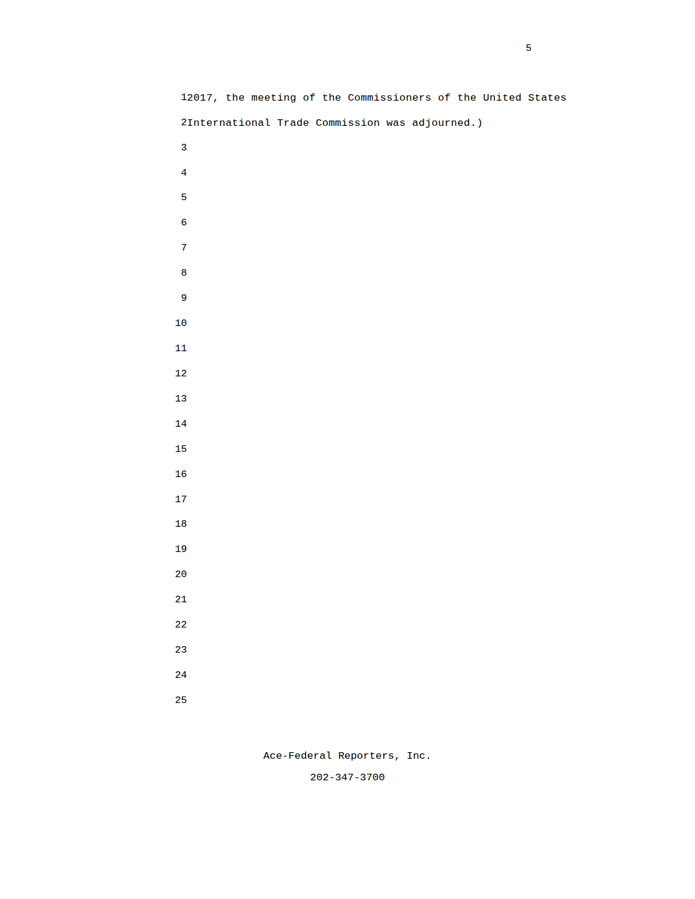5
| 1 | 2017, the meeting of the Commissioners of the United States |
| 2 | International Trade Commission was adjourned.) |
| 3 | |
| 4 | |
| 5 | |
| 6 | |
| 7 | |
| 8 | |
| 9 | |
| 10 | |
| 11 | |
| 12 | |
| 13 | |
| 14 | |
| 15 | |
| 16 | |
| 17 | |
| 18 | |
| 19 | |
| 20 | |
| 21 | |
| 22 | |
| 23 | |
| 24 | |
| 25 | |
Ace-Federal Reporters, Inc.
202-347-3700